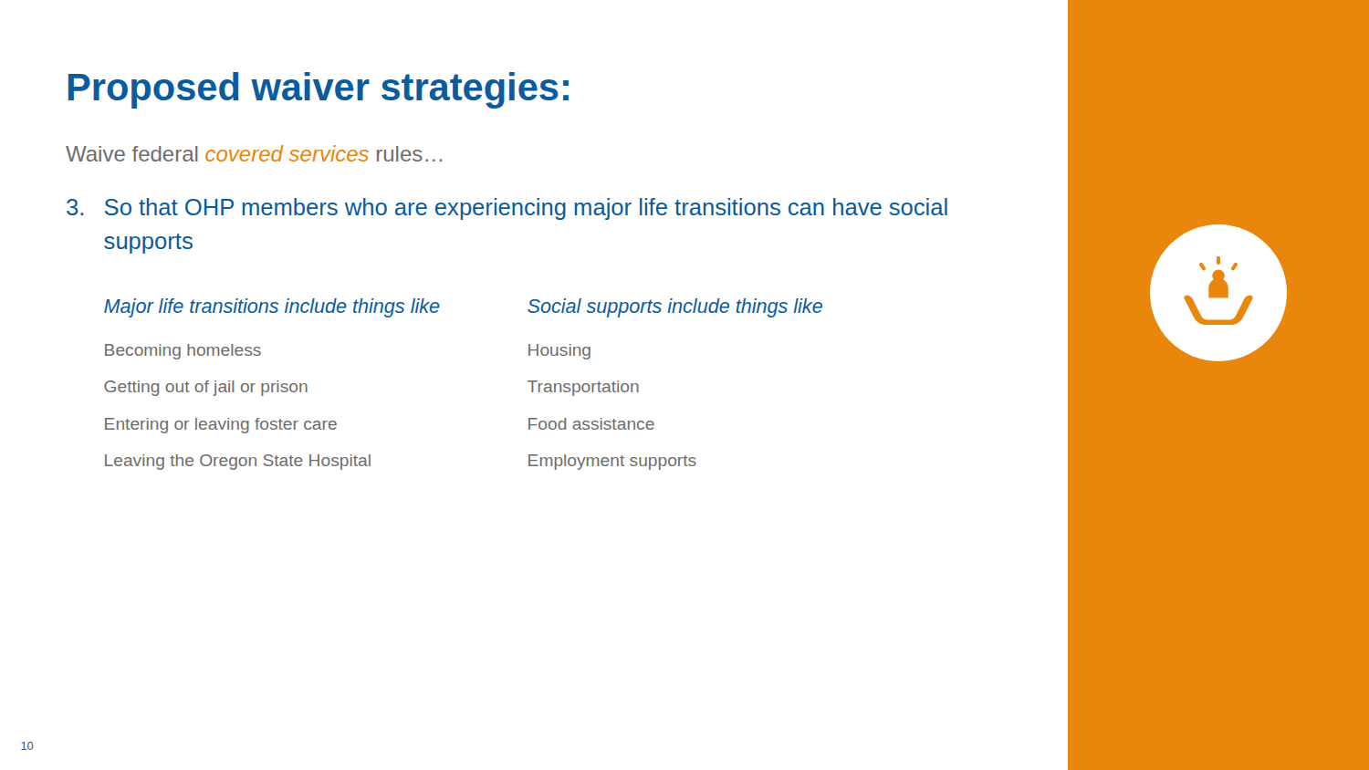Proposed waiver strategies:
Waive federal covered services rules…
So that OHP members who are experiencing major life transitions can have social supports
Major life transitions include things like
Becoming homeless
Getting out of jail or prison
Entering or leaving foster care
Leaving the Oregon State Hospital
Social supports include things like
Housing
Transportation
Food assistance
Employment supports
10